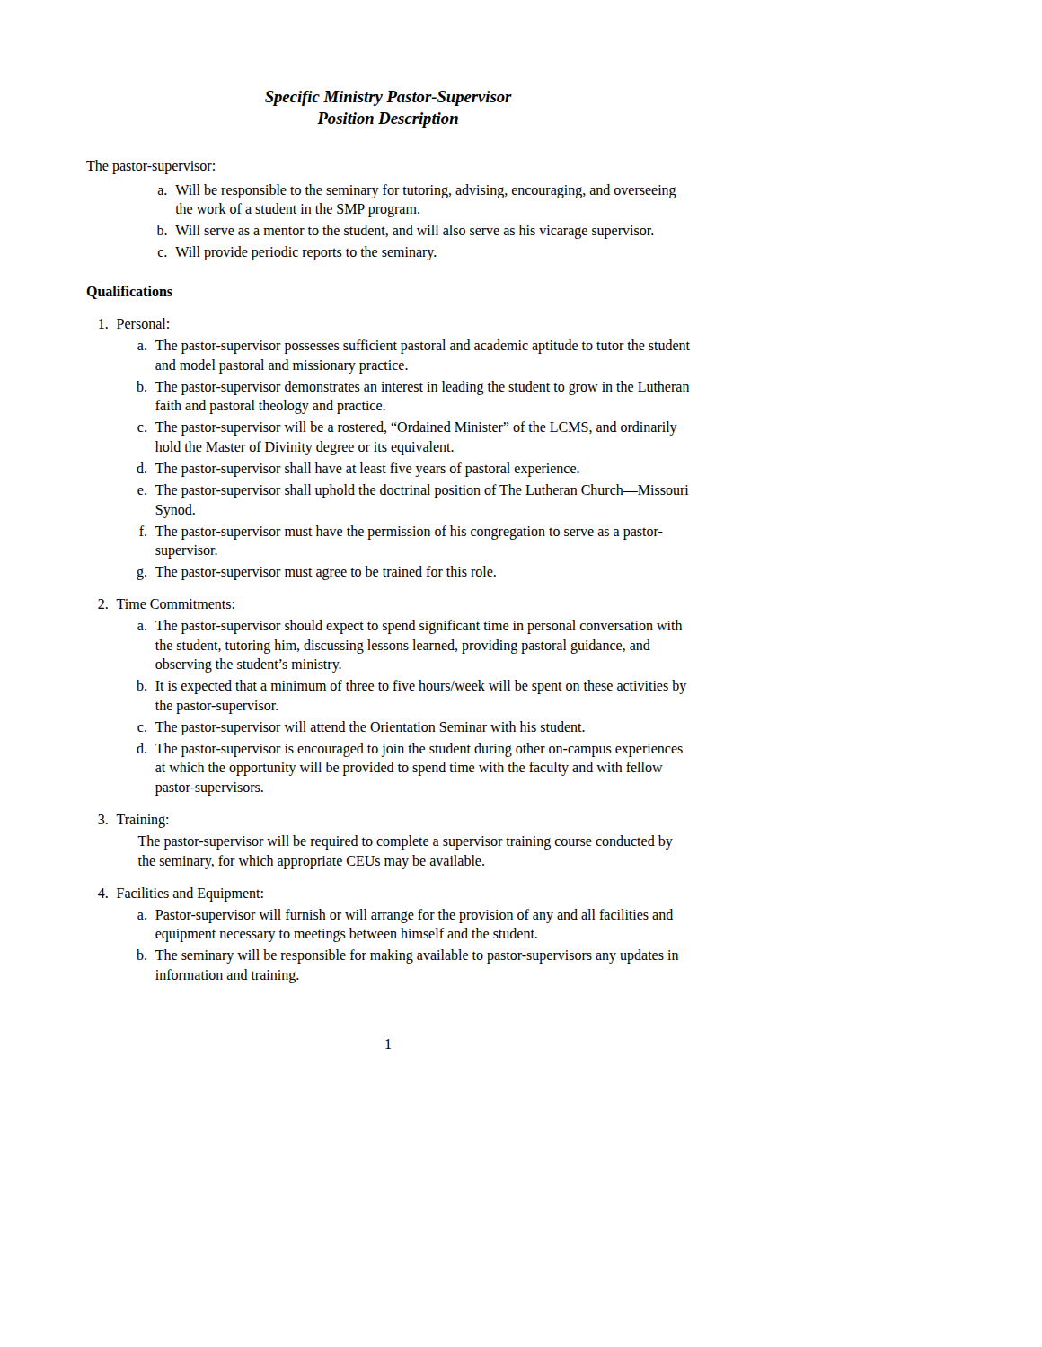Specific Ministry Pastor-Supervisor
Position Description
The pastor-supervisor:
Will be responsible to the seminary for tutoring, advising, encouraging, and overseeing the work of a student in the SMP program.
Will serve as a mentor to the student, and will also serve as his vicarage supervisor.
Will provide periodic reports to the seminary.
Qualifications
Personal:
The pastor-supervisor possesses sufficient pastoral and academic aptitude to tutor the student and model pastoral and missionary practice.
The pastor-supervisor demonstrates an interest in leading the student to grow in the Lutheran faith and pastoral theology and practice.
The pastor-supervisor will be a rostered, “Ordained Minister” of the LCMS, and ordinarily hold the Master of Divinity degree or its equivalent.
The pastor-supervisor shall have at least five years of pastoral experience.
The pastor-supervisor shall uphold the doctrinal position of The Lutheran Church—Missouri Synod.
The pastor-supervisor must have the permission of his congregation to serve as a pastor-supervisor.
The pastor-supervisor must agree to be trained for this role.
Time Commitments:
The pastor-supervisor should expect to spend significant time in personal conversation with the student, tutoring him, discussing lessons learned, providing pastoral guidance, and observing the student’s ministry.
It is expected that a minimum of three to five hours/week will be spent on these activities by the pastor-supervisor.
The pastor-supervisor will attend the Orientation Seminar with his student.
The pastor-supervisor is encouraged to join the student during other on-campus experiences at which the opportunity will be provided to spend time with the faculty and with fellow pastor-supervisors.
Training:
The pastor-supervisor will be required to complete a supervisor training course conducted by the seminary, for which appropriate CEUs may be available.
Facilities and Equipment:
Pastor-supervisor will furnish or will arrange for the provision of any and all facilities and equipment necessary to meetings between himself and the student.
The seminary will be responsible for making available to pastor-supervisors any updates in information and training.
1